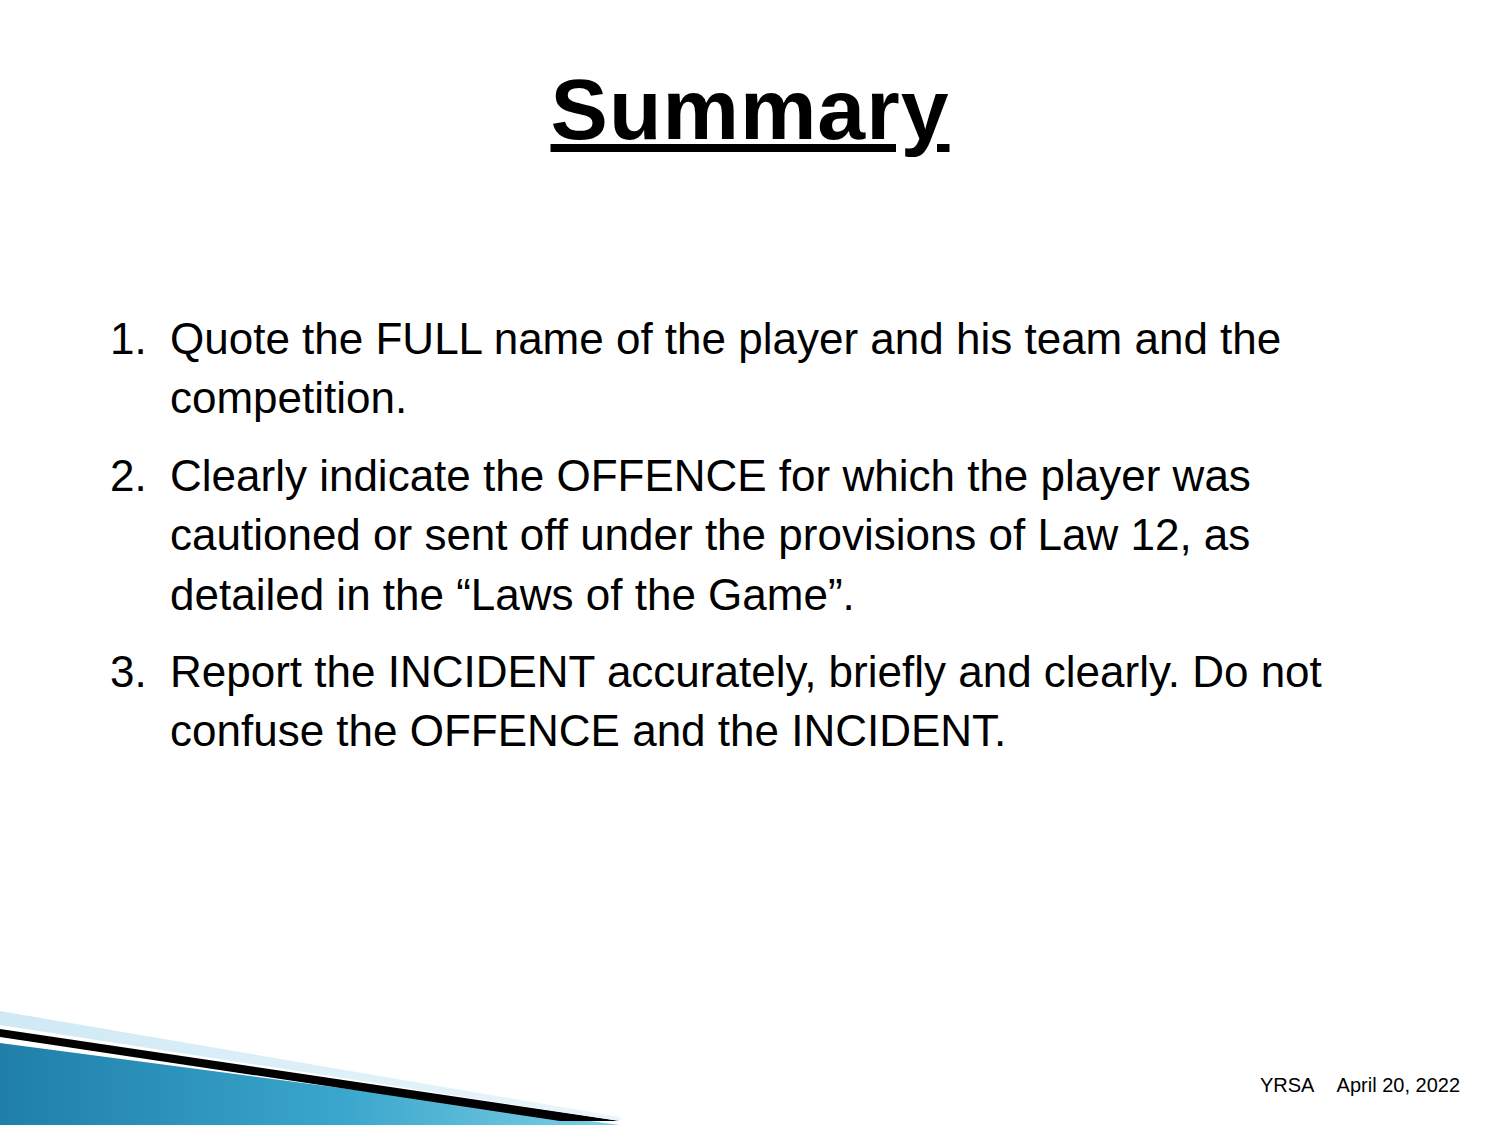Summary
1. Quote the FULL name of the player and his team and the competition.
2. Clearly indicate the OFFENCE for which the player was cautioned or sent off under the provisions of Law 12, as detailed in the “Laws of the Game”.
3. Report the INCIDENT accurately, briefly and clearly. Do not confuse the OFFENCE and the INCIDENT.
YRSA April 20, 2022